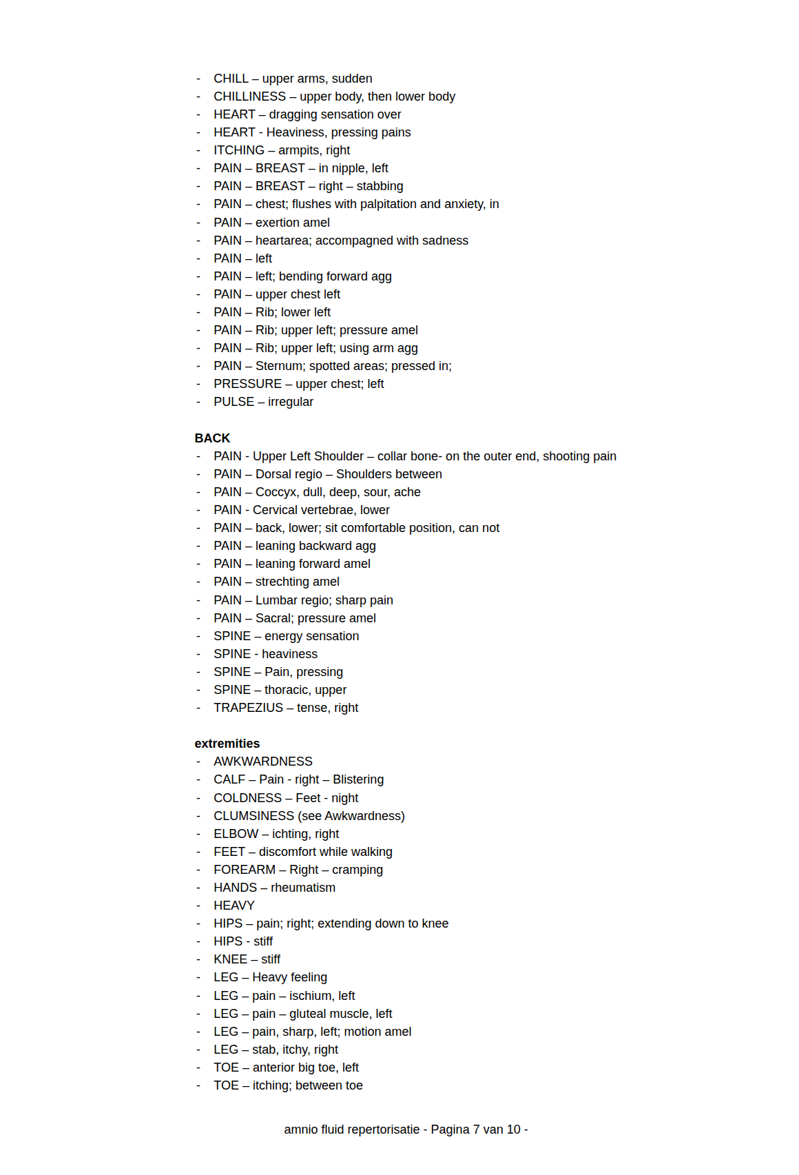CHILL – upper arms, sudden
CHILLINESS – upper body, then lower body
HEART – dragging sensation over
HEART - Heaviness, pressing pains
ITCHING – armpits, right
PAIN – BREAST – in nipple, left
PAIN – BREAST – right – stabbing
PAIN – chest; flushes with palpitation and anxiety, in
PAIN – exertion amel
PAIN – heartarea; accompagned with sadness
PAIN – left
PAIN – left; bending forward agg
PAIN – upper chest left
PAIN – Rib; lower left
PAIN – Rib; upper left; pressure amel
PAIN – Rib; upper left; using arm agg
PAIN – Sternum; spotted areas; pressed in;
PRESSURE – upper chest; left
PULSE – irregular
BACK
PAIN - Upper Left Shoulder – collar bone- on the outer end, shooting pain
PAIN – Dorsal regio – Shoulders between
PAIN – Coccyx, dull, deep, sour, ache
PAIN - Cervical vertebrae, lower
PAIN – back, lower; sit comfortable position, can not
PAIN – leaning backward agg
PAIN – leaning forward amel
PAIN – strechting amel
PAIN – Lumbar regio; sharp pain
PAIN – Sacral; pressure amel
SPINE – energy sensation
SPINE - heaviness
SPINE – Pain, pressing
SPINE – thoracic, upper
TRAPEZIUS – tense, right
extremities
AWKWARDNESS
CALF – Pain - right – Blistering
COLDNESS – Feet - night
CLUMSINESS (see Awkwardness)
ELBOW – ichting, right
FEET – discomfort while walking
FOREARM – Right – cramping
HANDS – rheumatism
HEAVY
HIPS – pain; right; extending down to knee
HIPS - stiff
KNEE – stiff
LEG – Heavy feeling
LEG – pain – ischium, left
LEG – pain – gluteal muscle, left
LEG – pain, sharp, left; motion amel
LEG – stab, itchy, right
TOE – anterior big toe, left
TOE – itching; between toe
amnio fluid repertorisatie - Pagina 7 van 10 -